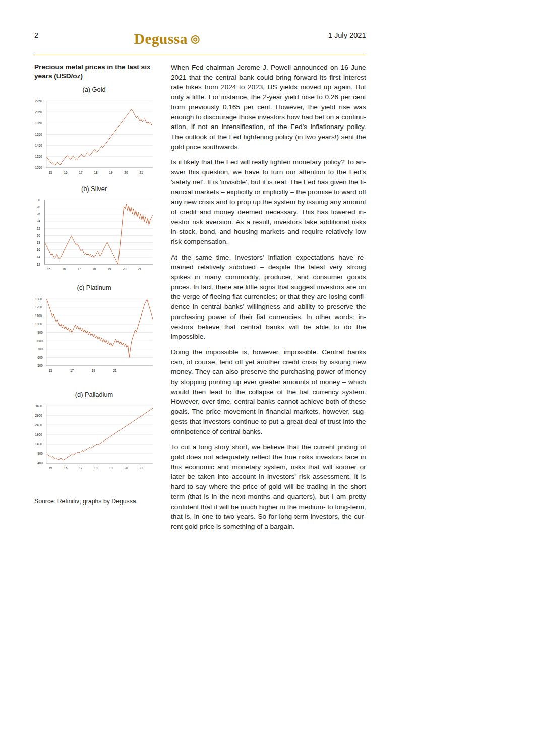2
Degussa◎
1 July 2021
Precious metal prices in the last six years (USD/oz)
(a) Gold
2250 2050 1850 1650 1450 1250 1050 15 16 17 18 19 20 21
(b) Silver
30 28 26 24 22 20 18 16 14 12 15 16 17 18 19 20 21
(c) Platinum
1300 1200 1100 1000 900 800 700 600 500 15 17 19 21
(d) Palladium
3400 2900 2400 1900 1400 900 400 15 16 17 18 19 20 21
Source: Refinitiv; graphs by Degussa.
When Fed chairman Jerome J. Powell announced on 16 June 2021 that the central bank could bring forward its first interest rate hikes from 2024 to 2023, US yields moved up again. But only a little. For instance, the 2-year yield rose to 0.26 per cent from previously 0.165 per cent. However, the yield rise was enough to discourage those investors how had bet on a continuation, if not an intensification, of the Fed's inflationary policy. The outlook of the Fed tightening policy (in two years!) sent the gold price southwards.
Is it likely that the Fed will really tighten monetary policy? To answer this question, we have to turn our attention to the Fed's 'safety net'. It is 'invisible', but it is real: The Fed has given the financial markets – explicitly or implicitly – the promise to ward off any new crisis and to prop up the system by issuing any amount of credit and money deemed necessary. This has lowered investor risk aversion. As a result, investors take additional risks in stock, bond, and housing markets and require relatively low risk compensation.
At the same time, investors' inflation expectations have remained relatively subdued – despite the latest very strong spikes in many commodity, producer, and consumer goods prices. In fact, there are little signs that suggest investors are on the verge of fleeing fiat currencies; or that they are losing confidence in central banks' willingness and ability to preserve the purchasing power of their fiat currencies. In other words: investors believe that central banks will be able to do the impossible.
Doing the impossible is, however, impossible. Central banks can, of course, fend off yet another credit crisis by issuing new money. They can also preserve the purchasing power of money by stopping printing up ever greater amounts of money – which would then lead to the collapse of the fiat currency system. However, over time, central banks cannot achieve both of these goals. The price movement in financial markets, however, suggests that investors continue to put a great deal of trust into the omnipotence of central banks.
To cut a long story short, we believe that the current pricing of gold does not adequately reflect the true risks investors face in this economic and monetary system, risks that will sooner or later be taken into account in investors' risk assessment. It is hard to say where the price of gold will be trading in the short term (that is in the next months and quarters), but I am pretty confident that it will be much higher in the medium- to long-term, that is, in one to two years. So for long-term investors, the current gold price is something of a bargain.